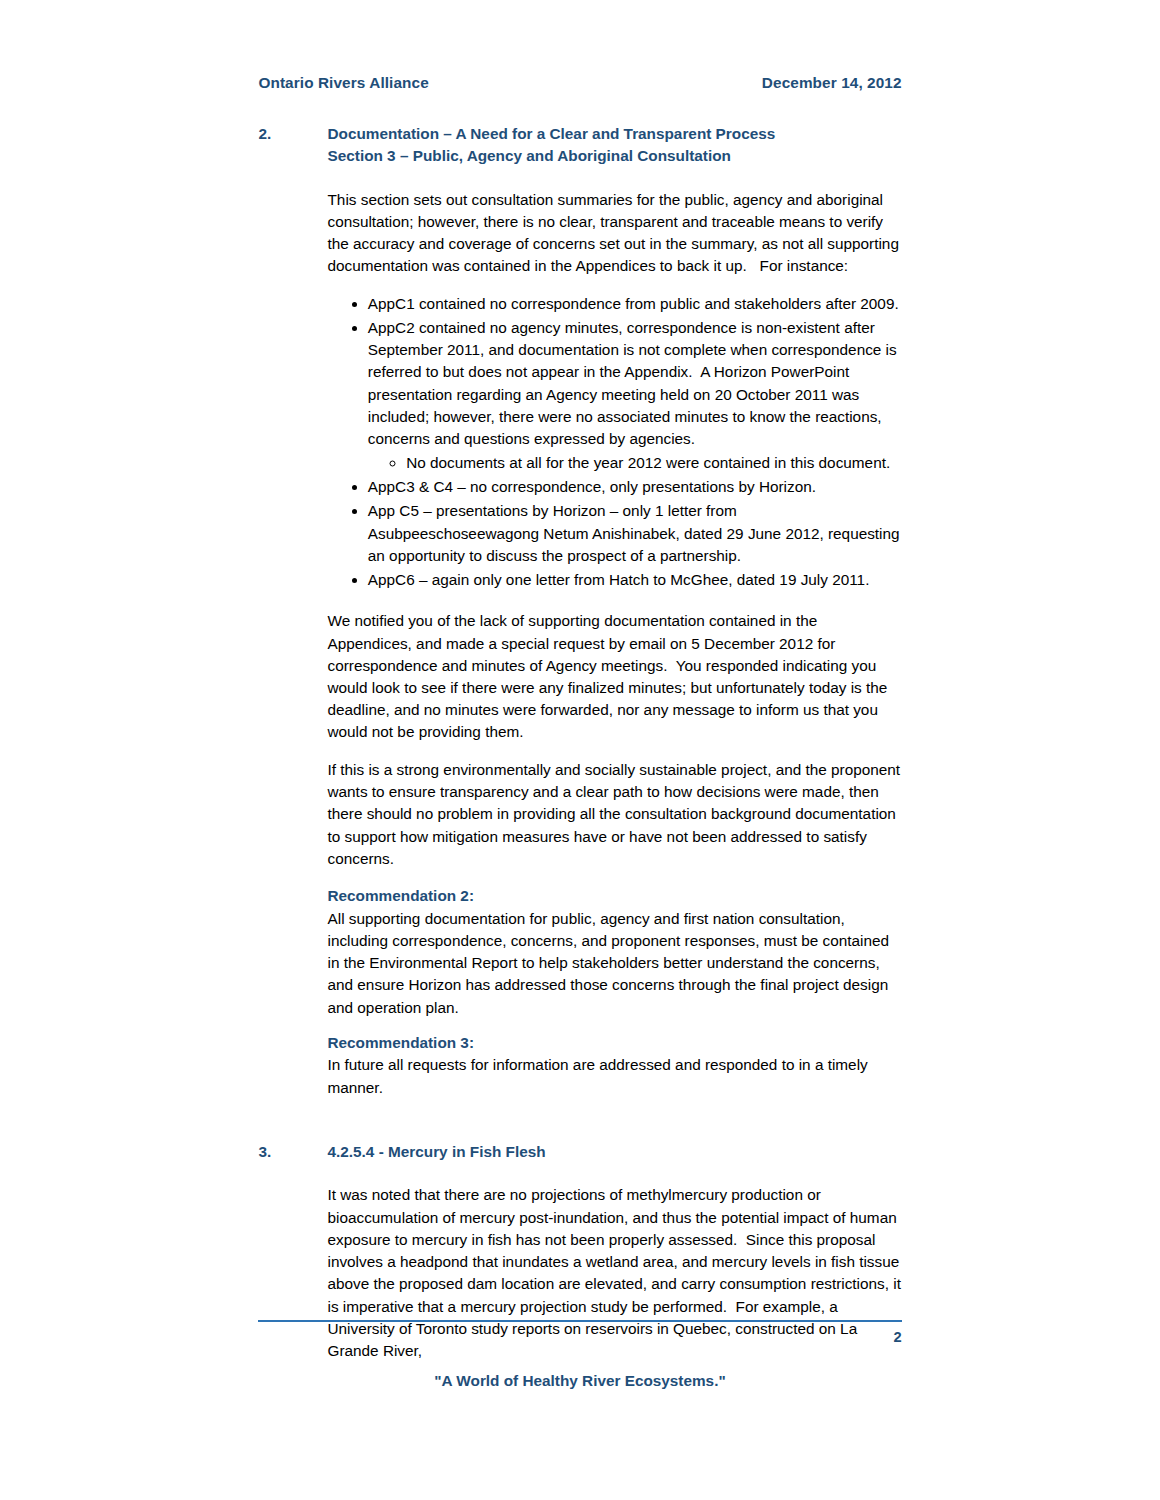Ontario Rivers Alliance
December 14, 2012
2.
Documentation – A Need for a Clear and Transparent Process
Section 3 – Public, Agency and Aboriginal Consultation
This section sets out consultation summaries for the public, agency and aboriginal consultation; however, there is no clear, transparent and traceable means to verify the accuracy and coverage of concerns set out in the summary, as not all supporting documentation was contained in the Appendices to back it up. For instance:
AppC1 contained no correspondence from public and stakeholders after 2009.
AppC2 contained no agency minutes, correspondence is non-existent after September 2011, and documentation is not complete when correspondence is referred to but does not appear in the Appendix. A Horizon PowerPoint presentation regarding an Agency meeting held on 20 October 2011 was included; however, there were no associated minutes to know the reactions, concerns and questions expressed by agencies.
No documents at all for the year 2012 were contained in this document.
AppC3 & C4 – no correspondence, only presentations by Horizon.
App C5 – presentations by Horizon – only 1 letter from Asubpeeschoseewagong Netum Anishinabek, dated 29 June 2012, requesting an opportunity to discuss the prospect of a partnership.
AppC6 – again only one letter from Hatch to McGhee, dated 19 July 2011.
We notified you of the lack of supporting documentation contained in the Appendices, and made a special request by email on 5 December 2012 for correspondence and minutes of Agency meetings. You responded indicating you would look to see if there were any finalized minutes; but unfortunately today is the deadline, and no minutes were forwarded, nor any message to inform us that you would not be providing them.
If this is a strong environmentally and socially sustainable project, and the proponent wants to ensure transparency and a clear path to how decisions were made, then there should no problem in providing all the consultation background documentation to support how mitigation measures have or have not been addressed to satisfy concerns.
Recommendation 2:
All supporting documentation for public, agency and first nation consultation, including correspondence, concerns, and proponent responses, must be contained in the Environmental Report to help stakeholders better understand the concerns, and ensure Horizon has addressed those concerns through the final project design and operation plan.
Recommendation 3:
In future all requests for information are addressed and responded to in a timely manner.
3.
4.2.5.4 - Mercury in Fish Flesh
It was noted that there are no projections of methylmercury production or bioaccumulation of mercury post-inundation, and thus the potential impact of human exposure to mercury in fish has not been properly assessed. Since this proposal involves a headpond that inundates a wetland area, and mercury levels in fish tissue above the proposed dam location are elevated, and carry consumption restrictions, it is imperative that a mercury projection study be performed. For example, a University of Toronto study reports on reservoirs in Quebec, constructed on La Grande River,
2
"A World of Healthy River Ecosystems."